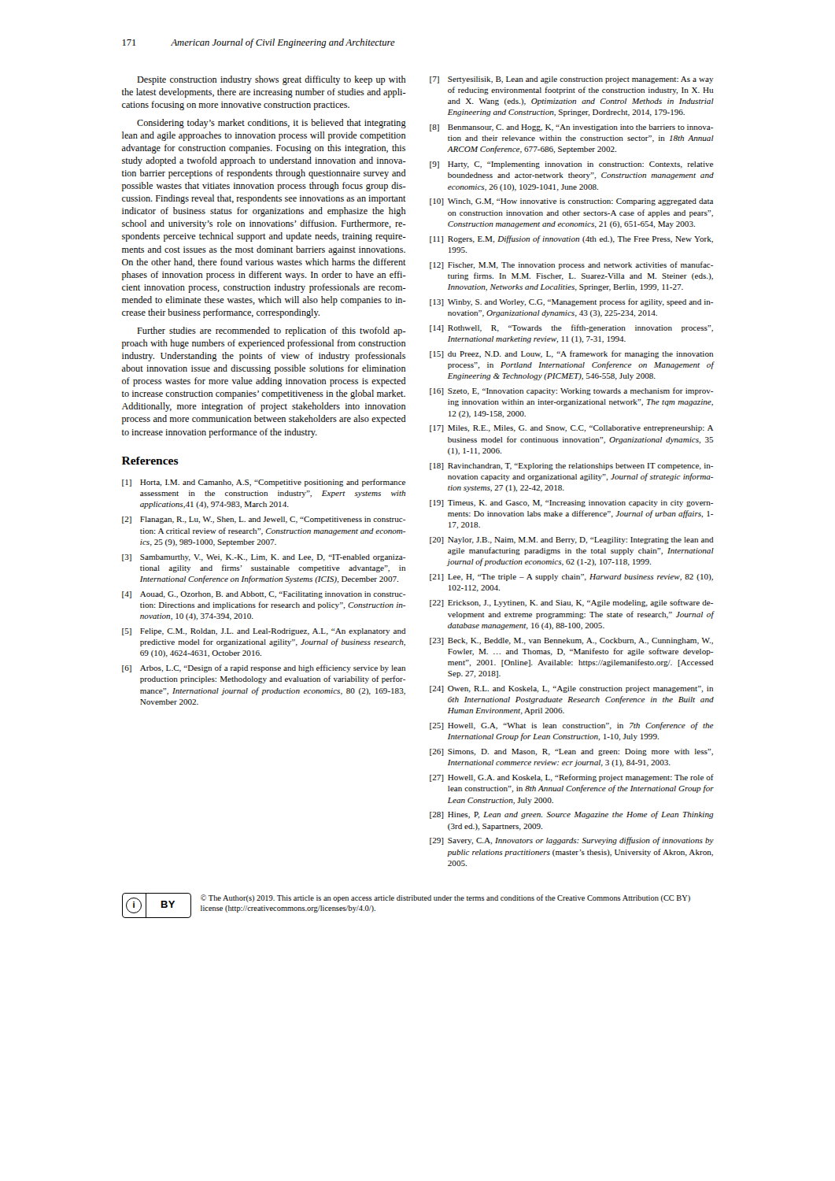171 American Journal of Civil Engineering and Architecture
Despite construction industry shows great difficulty to keep up with the latest developments, there are increasing number of studies and applications focusing on more innovative construction practices.
Considering today’s market conditions, it is believed that integrating lean and agile approaches to innovation process will provide competition advantage for construction companies. Focusing on this integration, this study adopted a twofold approach to understand innovation and innovation barrier perceptions of respondents through questionnaire survey and possible wastes that vitiates innovation process through focus group discussion. Findings reveal that, respondents see innovations as an important indicator of business status for organizations and emphasize the high school and university’s role on innovations’ diffusion. Furthermore, respondents perceive technical support and update needs, training requirements and cost issues as the most dominant barriers against innovations. On the other hand, there found various wastes which harms the different phases of innovation process in different ways. In order to have an efficient innovation process, construction industry professionals are recommended to eliminate these wastes, which will also help companies to increase their business performance, correspondingly.
Further studies are recommended to replication of this twofold approach with huge numbers of experienced professional from construction industry. Understanding the points of view of industry professionals about innovation issue and discussing possible solutions for elimination of process wastes for more value adding innovation process is expected to increase construction companies’ competitiveness in the global market. Additionally, more integration of project stakeholders into innovation process and more communication between stakeholders are also expected to increase innovation performance of the industry.
References
[1] Horta, I.M. and Camanho, A.S, “Competitive positioning and performance assessment in the construction industry”, Expert systems with applications,41 (4), 974-983, March 2014.
[2] Flanagan, R., Lu, W., Shen, L. and Jewell, C, “Competitiveness in construction: A critical review of research”, Construction management and economics, 25 (9), 989-1000, September 2007.
[3] Sambamurthy, V., Wei, K.-K., Lim, K. and Lee, D, “IT-enabled organizational agility and firms’ sustainable competitive advantage”, in International Conference on Information Systems (ICIS), December 2007.
[4] Aouad, G., Ozorhon, B. and Abbott, C, “Facilitating innovation in construction: Directions and implications for research and policy”, Construction innovation, 10 (4), 374-394, 2010.
[5] Felipe, C.M., Roldan, J.L. and Leal-Rodriguez, A.L, “An explanatory and predictive model for organizational agility”, Journal of business research, 69 (10), 4624-4631, October 2016.
[6] Arbos, L.C, “Design of a rapid response and high efficiency service by lean production principles: Methodology and evaluation of variability of performance”, International journal of production economics, 80 (2), 169-183, November 2002.
[7] Sertyesilisik, B, Lean and agile construction project management: As a way of reducing environmental footprint of the construction industry, In X. Hu and X. Wang (eds.), Optimization and Control Methods in Industrial Engineering and Construction, Springer, Dordrecht, 2014, 179-196.
[8] Benmansour, C. and Hogg, K, “An investigation into the barriers to innovation and their relevance within the construction sector”, in 18th Annual ARCOM Conference, 677-686, September 2002.
[9] Harty, C, “Implementing innovation in construction: Contexts, relative boundedness and actor-network theory”, Construction management and economics, 26 (10), 1029-1041, June 2008.
[10] Winch, G.M, “How innovative is construction: Comparing aggregated data on construction innovation and other sectors-A case of apples and pears”, Construction management and economics, 21 (6), 651-654, May 2003.
[11] Rogers, E.M, Diffusion of innovation (4th ed.), The Free Press, New York, 1995.
[12] Fischer, M.M, The innovation process and network activities of manufacturing firms. In M.M. Fischer, L. Suarez-Villa and M. Steiner (eds.), Innovation, Networks and Localities, Springer, Berlin, 1999, 11-27.
[13] Winby, S. and Worley, C.G, “Management process for agility, speed and innovation”, Organizational dynamics, 43 (3), 225-234, 2014.
[14] Rothwell, R, “Towards the fifth-generation innovation process”, International marketing review, 11 (1), 7-31, 1994.
[15] du Preez, N.D. and Louw, L, “A framework for managing the innovation process”, in Portland International Conference on Management of Engineering & Technology (PICMET), 546-558, July 2008.
[16] Szeto, E, “Innovation capacity: Working towards a mechanism for improving innovation within an inter-organizational network”, The tqm magazine, 12 (2), 149-158, 2000.
[17] Miles, R.E., Miles, G. and Snow, C.C, “Collaborative entrepreneurship: A business model for continuous innovation”, Organizational dynamics, 35 (1), 1-11, 2006.
[18] Ravinchandran, T, “Exploring the relationships between IT competence, innovation capacity and organizational agility”, Journal of strategic information systems, 27 (1), 22-42, 2018.
[19] Timeus, K. and Gasco, M, “Increasing innovation capacity in city governments: Do innovation labs make a difference”, Journal of urban affairs, 1-17, 2018.
[20] Naylor, J.B., Naim, M.M. and Berry, D, “Leagility: Integrating the lean and agile manufacturing paradigms in the total supply chain”, International journal of production economics, 62 (1-2), 107-118, 1999.
[21] Lee, H, “The triple – A supply chain”, Harward business review, 82 (10), 102-112, 2004.
[22] Erickson, J., Lyytinen, K. and Siau, K, “Agile modeling, agile software development and extreme programming: The state of research,” Journal of database management, 16 (4), 88-100, 2005.
[23] Beck, K., Beddle, M., van Bennekum, A., Cockburn, A., Cunningham, W., Fowler, M. … and Thomas, D, “Manifesto for agile software development”, 2001. [Online]. Available: https://agilemanifesto.org/. [Accessed Sep. 27, 2018].
[24] Owen, R.L. and Koskela, L, “Agile construction project management”, in 6th International Postgraduate Research Conference in the Built and Human Environment, April 2006.
[25] Howell, G.A, “What is lean construction”, in 7th Conference of the International Group for Lean Construction, 1-10, July 1999.
[26] Simons, D. and Mason, R, “Lean and green: Doing more with less”, International commerce review: ecr journal, 3 (1), 84-91, 2003.
[27] Howell, G.A. and Koskela, L, “Reforming project management: The role of lean construction”, in 8th Annual Conference of the International Group for Lean Construction, July 2000.
[28] Hines, P, Lean and green. Source Magazine the Home of Lean Thinking (3rd ed.), Sapartners, 2009.
[29] Savery, C.A, Innovators or laggards: Surveying diffusion of innovations by public relations practitioners (master’s thesis), University of Akron, Akron, 2005.
i
BY
© The Author(s) 2019. This article is an open access article distributed under the terms and conditions of the Creative Commons Attribution (CC BY) license (http://creativecommons.org/licenses/by/4.0/).